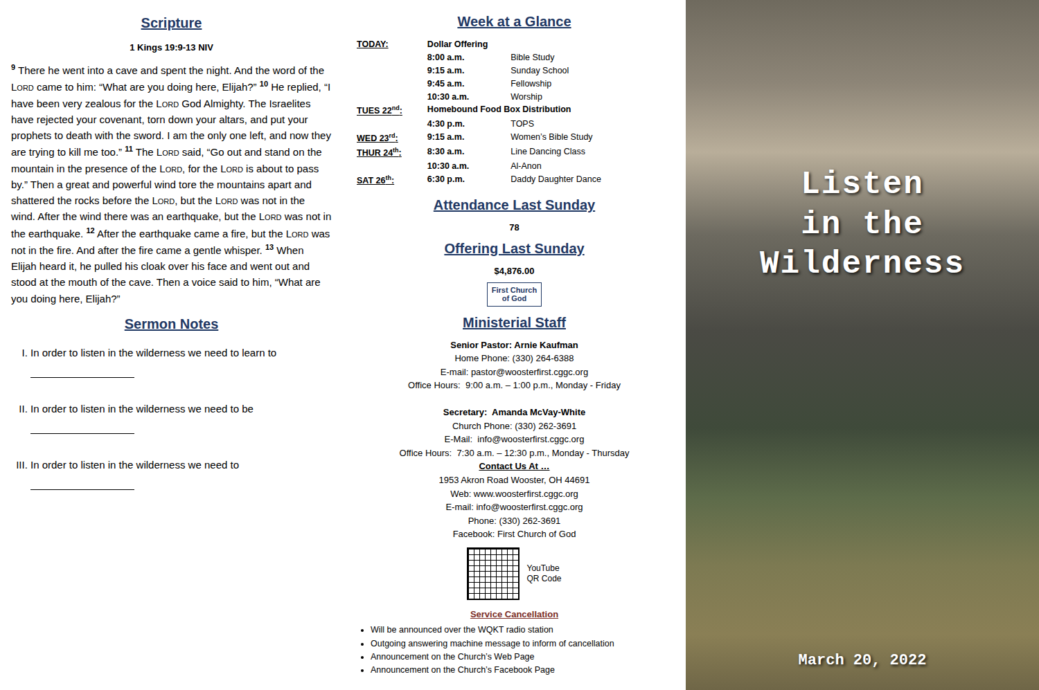Scripture
1 Kings 19:9-13 NIV
9 There he went into a cave and spent the night. And the word of the Lord came to him: “What are you doing here, Elijah?” 10 He replied, “I have been very zealous for the Lord God Almighty. The Israelites have rejected your covenant, torn down your altars, and put your prophets to death with the sword. I am the only one left, and now they are trying to kill me too.” 11 The Lord said, “Go out and stand on the mountain in the presence of the Lord, for the Lord is about to pass by.” Then a great and powerful wind tore the mountains apart and shattered the rocks before the Lord, but the Lord was not in the wind. After the wind there was an earthquake, but the Lord was not in the earthquake. 12 After the earthquake came a fire, but the Lord was not in the fire. And after the fire came a gentle whisper. 13 When Elijah heard it, he pulled his cloak over his face and went out and stood at the mouth of the cave. Then a voice said to him, “What are you doing here, Elijah?”
Sermon Notes
In order to listen in the wilderness we need to learn to
In order to listen in the wilderness we need to be
In order to listen in the wilderness we need to
Week at a Glance
| TODAY: | Dollar Offering |
| | 8:00 a.m. | Bible Study |
| | 9:15 a.m. | Sunday School |
| | 9:45 a.m. | Fellowship |
| | 10:30 a.m. | Worship |
| TUES 22 nd : | Homebound Food Box Distribution |
| | 4:30 p.m. | TOPS |
| WED 23 rd : | 9:15 a.m. | Women’s Bible Study |
| THUR 24 th : | 8:30 a.m. | Line Dancing Class |
| | 10:30 a.m. | Al-Anon |
| SAT 26 th : | 6:30 p.m. | Daddy Daughter Dance |
Attendance Last Sunday
78
Offering Last Sunday
$4,876.00
First Church
of God
Ministerial Staff
Senior Pastor: Arnie Kaufman
Home Phone: (330) 264-6388
E-mail: pastor@woosterfirst.cggc.org
Office Hours: 9:00 a.m. – 1:00 p.m., Monday - Friday
Secretary: Amanda McVay-White
Church Phone: (330) 262-3691
E-Mail: info@woosterfirst.cggc.org
Office Hours: 7:30 a.m. – 12:30 p.m., Monday - Thursday
Contact Us At …
1953 Akron Road Wooster, OH 44691
Web: www.woosterfirst.cggc.org
E-mail: info@woosterfirst.cggc.org
Phone: (330) 262-3691
Facebook: First Church of God
YouTube
QR Code
Service Cancellation
Will be announced over the WQKT radio station
Outgoing answering machine message to inform of cancellation
Announcement on the Church’s Web Page
Announcement on the Church’s Facebook Page
Listen
in the
Wilderness
March 20, 2022